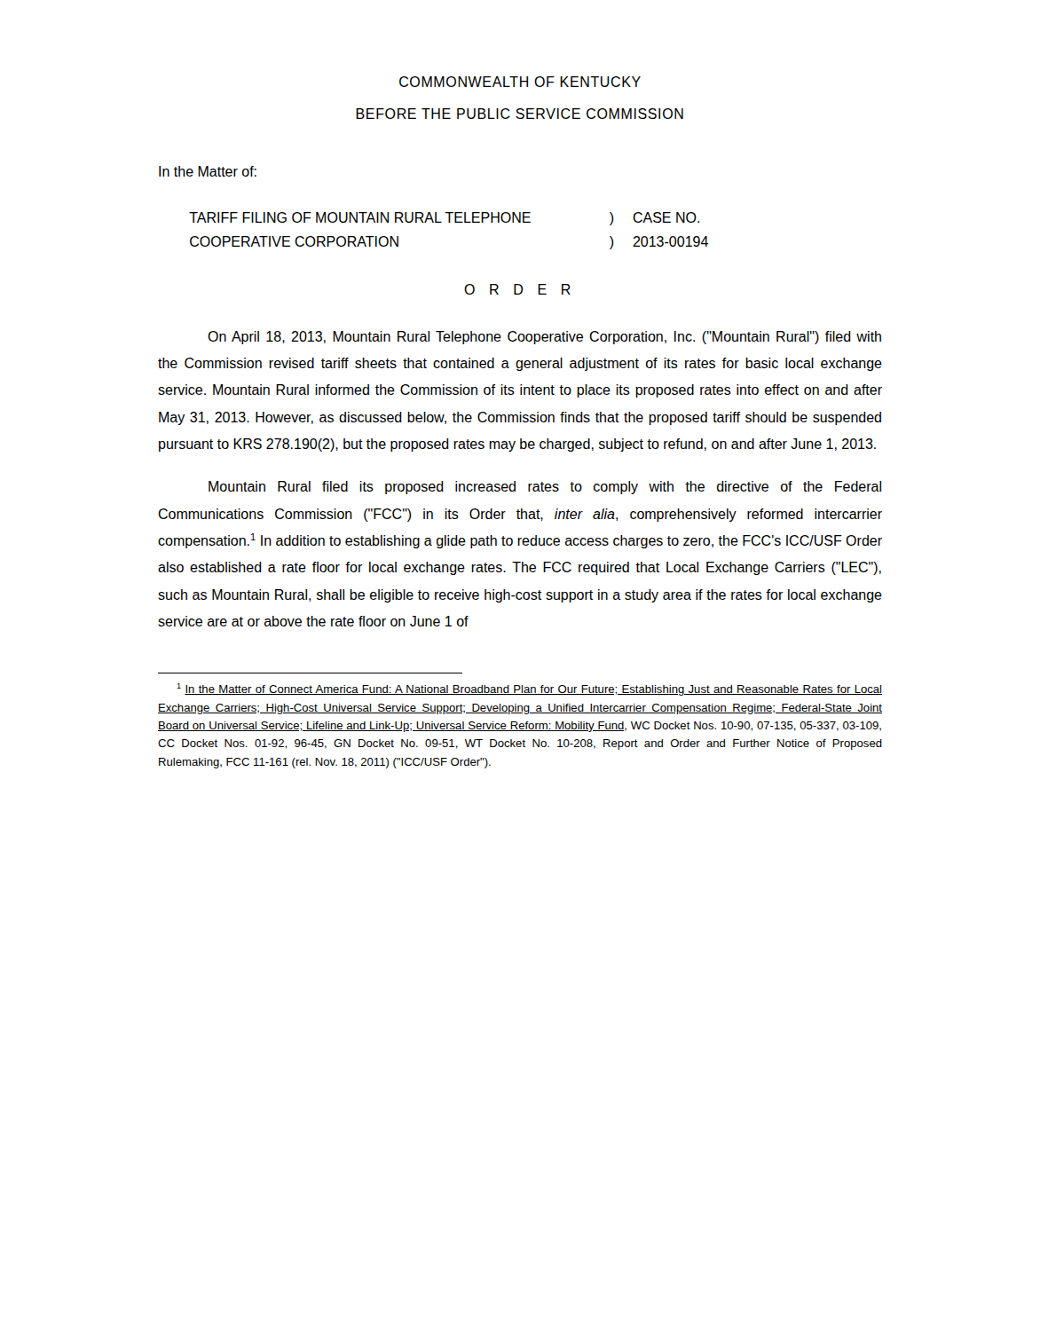COMMONWEALTH OF KENTUCKY
BEFORE THE PUBLIC SERVICE COMMISSION
In the Matter of:
| TARIFF FILING OF MOUNTAIN RURAL TELEPHONE | ) | CASE NO. |
| COOPERATIVE CORPORATION | ) | 2013-00194 |
O R D E R
On April 18, 2013, Mountain Rural Telephone Cooperative Corporation, Inc. ("Mountain Rural") filed with the Commission revised tariff sheets that contained a general adjustment of its rates for basic local exchange service. Mountain Rural informed the Commission of its intent to place its proposed rates into effect on and after May 31, 2013. However, as discussed below, the Commission finds that the proposed tariff should be suspended pursuant to KRS 278.190(2), but the proposed rates may be charged, subject to refund, on and after June 1, 2013.
Mountain Rural filed its proposed increased rates to comply with the directive of the Federal Communications Commission ("FCC") in its Order that, inter alia, comprehensively reformed intercarrier compensation.1 In addition to establishing a glide path to reduce access charges to zero, the FCC's ICC/USF Order also established a rate floor for local exchange rates. The FCC required that Local Exchange Carriers ("LEC"), such as Mountain Rural, shall be eligible to receive high-cost support in a study area if the rates for local exchange service are at or above the rate floor on June 1 of
1 In the Matter of Connect America Fund: A National Broadband Plan for Our Future; Establishing Just and Reasonable Rates for Local Exchange Carriers; High-Cost Universal Service Support; Developing a Unified Intercarrier Compensation Regime; Federal-State Joint Board on Universal Service; Lifeline and Link-Up; Universal Service Reform: Mobility Fund, WC Docket Nos. 10-90, 07-135, 05-337, 03-109, CC Docket Nos. 01-92, 96-45, GN Docket No. 09-51, WT Docket No. 10-208, Report and Order and Further Notice of Proposed Rulemaking, FCC 11-161 (rel. Nov. 18, 2011) ("ICC/USF Order").